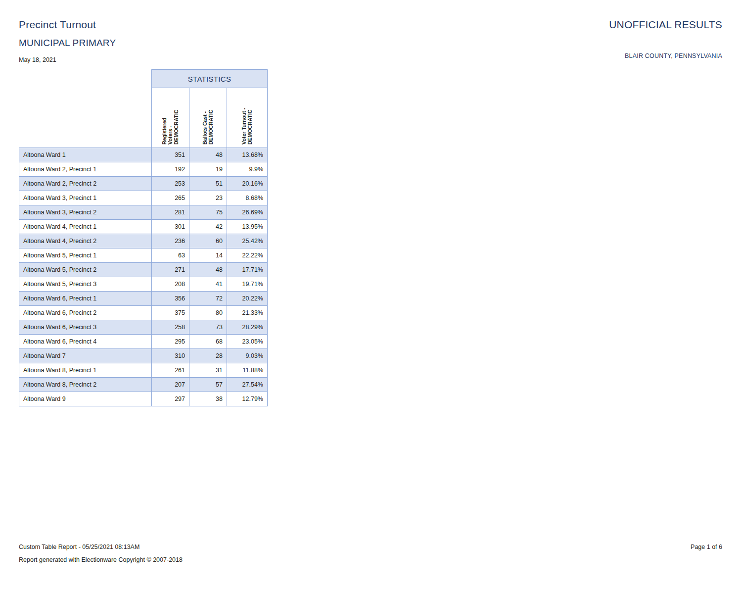Precinct Turnout
MUNICIPAL PRIMARY
May 18, 2021
UNOFFICIAL RESULTS
BLAIR COUNTY, PENNSYLVANIA
| | STATISTICS |
| --- | --- |
| | Registered Voters - DEMOCRATIC | Ballots Cast - DEMOCRATIC | Voter Turnout - DEMOCRATIC |
| Altoona Ward 1 | 351 | 48 | 13.68% |
| Altoona Ward 2, Precinct 1 | 192 | 19 | 9.9% |
| Altoona Ward 2, Precinct 2 | 253 | 51 | 20.16% |
| Altoona Ward 3, Precinct 1 | 265 | 23 | 8.68% |
| Altoona Ward 3, Precinct 2 | 281 | 75 | 26.69% |
| Altoona Ward 4, Precinct 1 | 301 | 42 | 13.95% |
| Altoona Ward 4, Precinct 2 | 236 | 60 | 25.42% |
| Altoona Ward 5, Precinct 1 | 63 | 14 | 22.22% |
| Altoona Ward 5, Precinct 2 | 271 | 48 | 17.71% |
| Altoona Ward 5, Precinct 3 | 208 | 41 | 19.71% |
| Altoona Ward 6, Precinct 1 | 356 | 72 | 20.22% |
| Altoona Ward 6, Precinct 2 | 375 | 80 | 21.33% |
| Altoona Ward 6, Precinct 3 | 258 | 73 | 28.29% |
| Altoona Ward 6, Precinct 4 | 295 | 68 | 23.05% |
| Altoona Ward 7 | 310 | 28 | 9.03% |
| Altoona Ward 8, Precinct 1 | 261 | 31 | 11.88% |
| Altoona Ward 8, Precinct 2 | 207 | 57 | 27.54% |
| Altoona Ward 9 | 297 | 38 | 12.79% |
Custom Table Report - 05/25/2021 08:13AM Page 1 of 6
Report generated with Electionware Copyright © 2007-2018